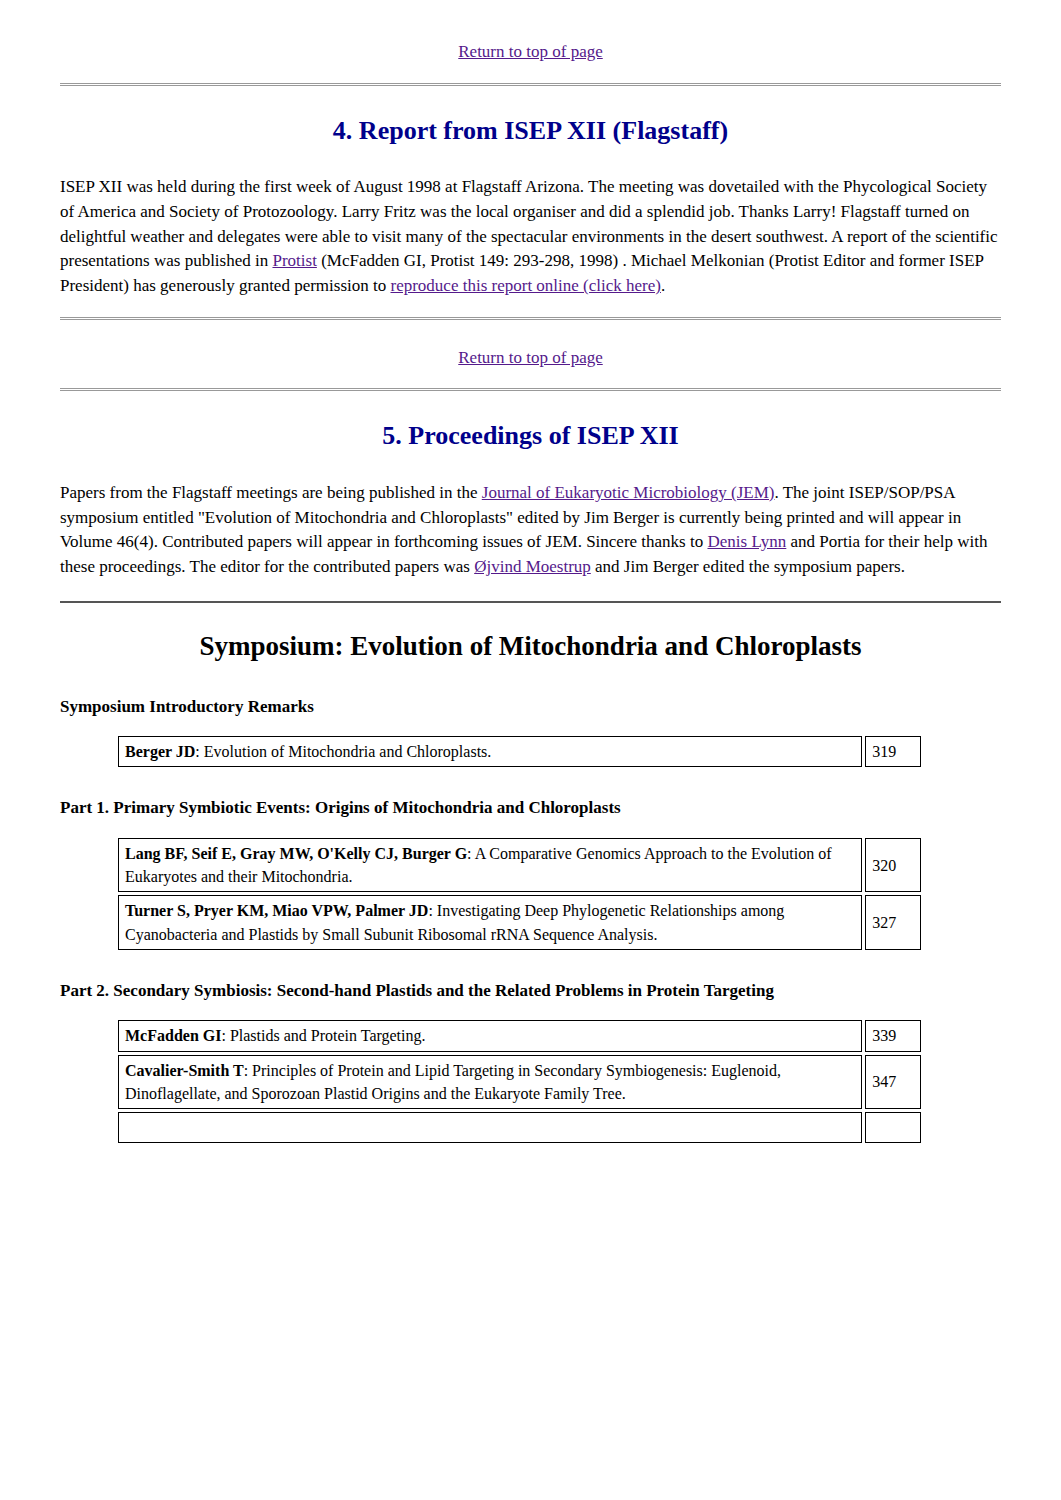Return to top of page
4. Report from ISEP XII (Flagstaff)
ISEP XII was held during the first week of August 1998 at Flagstaff Arizona. The meeting was dovetailed with the Phycological Society of America and Society of Protozoology. Larry Fritz was the local organiser and did a splendid job. Thanks Larry! Flagstaff turned on delightful weather and delegates were able to visit many of the spectacular environments in the desert southwest. A report of the scientific presentations was published in Protist (McFadden GI, Protist 149: 293-298, 1998) . Michael Melkonian (Protist Editor and former ISEP President) has generously granted permission to reproduce this report online (click here).
Return to top of page
5. Proceedings of ISEP XII
Papers from the Flagstaff meetings are being published in the Journal of Eukaryotic Microbiology (JEM). The joint ISEP/SOP/PSA symposium entitled "Evolution of Mitochondria and Chloroplasts" edited by Jim Berger is currently being printed and will appear in Volume 46(4). Contributed papers will appear in forthcoming issues of JEM. Sincere thanks to Denis Lynn and Portia for their help with these proceedings. The editor for the contributed papers was Øjvind Moestrup and Jim Berger edited the symposium papers.
Symposium: Evolution of Mitochondria and Chloroplasts
Symposium Introductory Remarks
| Berger JD : Evolution of Mitochondria and Chloroplasts. | 319 |
Part 1. Primary Symbiotic Events: Origins of Mitochondria and Chloroplasts
| Lang BF, Seif E, Gray MW, O'Kelly CJ, Burger G : A Comparative Genomics Approach to the Evolution of Eukaryotes and their Mitochondria. | 320 |
| Turner S, Pryer KM, Miao VPW, Palmer JD : Investigating Deep Phylogenetic Relationships among Cyanobacteria and Plastids by Small Subunit Ribosomal rRNA Sequence Analysis. | 327 |
Part 2. Secondary Symbiosis: Second-hand Plastids and the Related Problems in Protein Targeting
| McFadden GI : Plastids and Protein Targeting. | 339 |
| Cavalier-Smith T : Principles of Protein and Lipid Targeting in Secondary Symbiogenesis: Euglenoid, Dinoflagellate, and Sporozoan Plastid Origins and the Eukaryote Family Tree. | 347 |